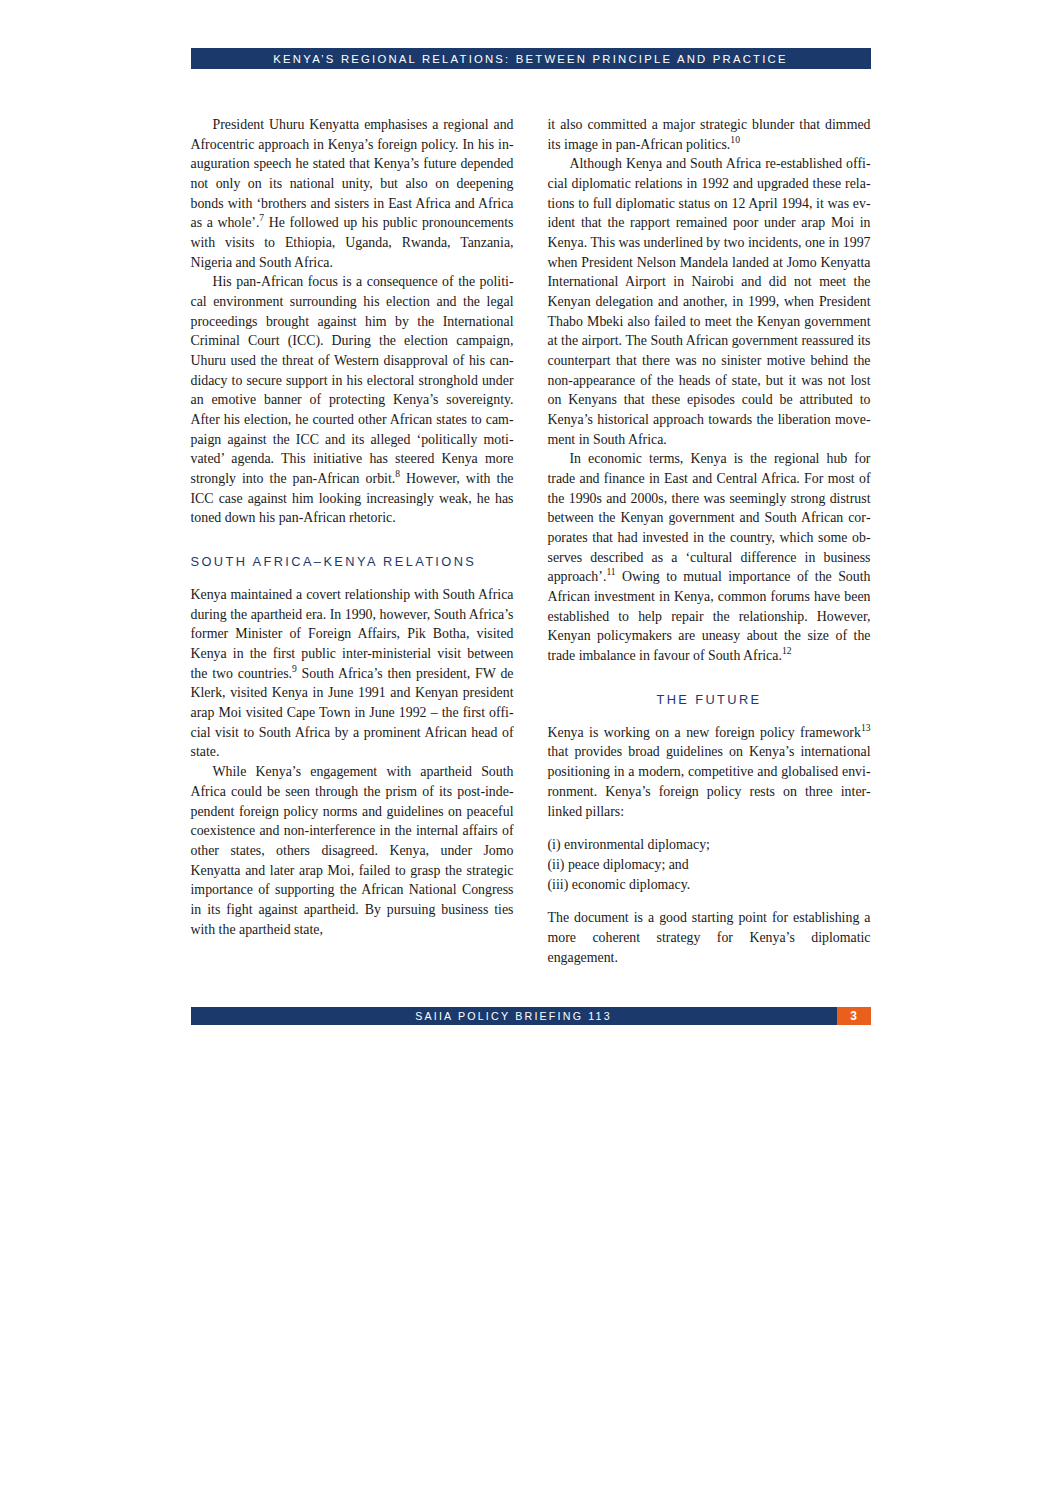Kenya’s Regional Relations: Between Principle and Practice
President Uhuru Kenyatta emphasises a regional and Afrocentric approach in Kenya’s foreign policy. In his inauguration speech he stated that Kenya’s future depended not only on its national unity, but also on deepening bonds with ‘brothers and sisters in East Africa and Africa as a whole’.7 He followed up his public pronouncements with visits to Ethiopia, Uganda, Rwanda, Tanzania, Nigeria and South Africa.
His pan-African focus is a consequence of the political environment surrounding his election and the legal proceedings brought against him by the International Criminal Court (ICC). During the election campaign, Uhuru used the threat of Western disapproval of his candidacy to secure support in his electoral stronghold under an emotive banner of protecting Kenya’s sovereignty. After his election, he courted other African states to campaign against the ICC and its alleged ‘politically motivated’ agenda. This initiative has steered Kenya more strongly into the pan-African orbit.8 However, with the ICC case against him looking increasingly weak, he has toned down his pan-African rhetoric.
South Africa–Kenya Relations
Kenya maintained a covert relationship with South Africa during the apartheid era. In 1990, however, South Africa’s former Minister of Foreign Affairs, Pik Botha, visited Kenya in the first public inter-ministerial visit between the two countries.9 South Africa’s then president, FW de Klerk, visited Kenya in June 1991 and Kenyan president arap Moi visited Cape Town in June 1992 – the first official visit to South Africa by a prominent African head of state.
While Kenya’s engagement with apartheid South Africa could be seen through the prism of its post-independent foreign policy norms and guidelines on peaceful coexistence and non-interference in the internal affairs of other states, others disagreed. Kenya, under Jomo Kenyatta and later arap Moi, failed to grasp the strategic importance of supporting the African National Congress in its fight against apartheid. By pursuing business ties with the apartheid state,
it also committed a major strategic blunder that dimmed its image in pan-African politics.10
Although Kenya and South Africa re-established official diplomatic relations in 1992 and upgraded these relations to full diplomatic status on 12 April 1994, it was evident that the rapport remained poor under arap Moi in Kenya. This was underlined by two incidents, one in 1997 when President Nelson Mandela landed at Jomo Kenyatta International Airport in Nairobi and did not meet the Kenyan delegation and another, in 1999, when President Thabo Mbeki also failed to meet the Kenyan government at the airport. The South African government reassured its counterpart that there was no sinister motive behind the non-appearance of the heads of state, but it was not lost on Kenyans that these episodes could be attributed to Kenya’s historical approach towards the liberation movement in South Africa.
In economic terms, Kenya is the regional hub for trade and finance in East and Central Africa. For most of the 1990s and 2000s, there was seemingly strong distrust between the Kenyan government and South African corporates that had invested in the country, which some observes described as a ‘cultural difference in business approach’.11 Owing to mutual importance of the South African investment in Kenya, common forums have been established to help repair the relationship. However, Kenyan policymakers are uneasy about the size of the trade imbalance in favour of South Africa.12
The Future
Kenya is working on a new foreign policy framework13 that provides broad guidelines on Kenya’s international positioning in a modern, competitive and globalised environment. Kenya’s foreign policy rests on three inter-linked pillars:
(i) environmental diplomacy;
(ii) peace diplomacy; and
(iii) economic diplomacy.
The document is a good starting point for establishing a more coherent strategy for Kenya’s diplomatic engagement.
SAIIA Policy Briefing 113
3